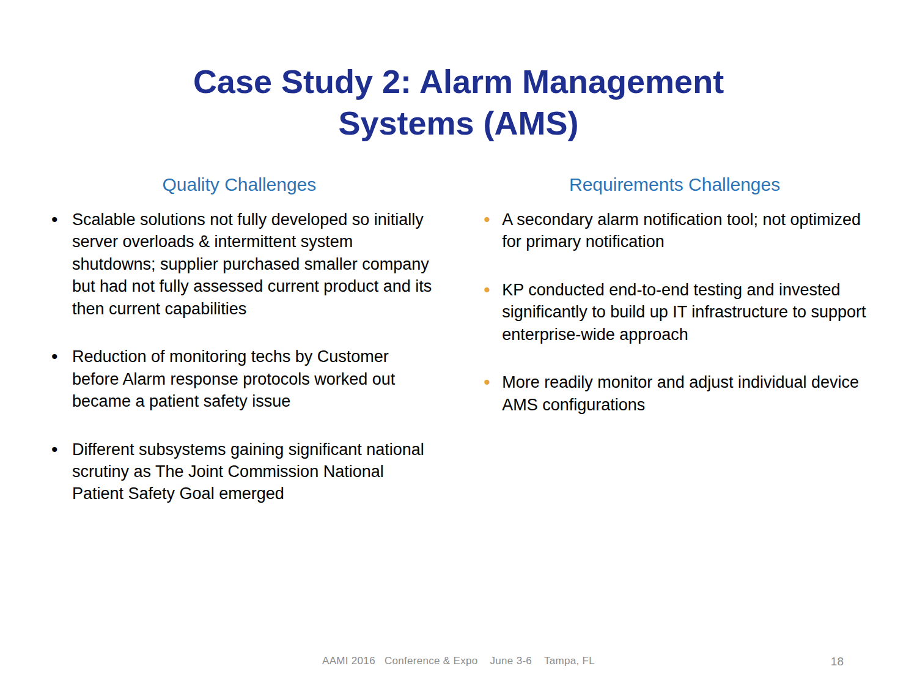Case Study 2: Alarm Management
Systems (AMS)
Quality Challenges
Scalable solutions not fully developed so initially server overloads & intermittent system shutdowns; supplier purchased smaller company but had not fully assessed current product and its then current capabilities
Reduction of monitoring techs by Customer before Alarm response protocols worked out became a patient safety issue
Different subsystems gaining significant national scrutiny as The Joint Commission National Patient Safety Goal emerged
Requirements Challenges
A secondary alarm notification tool; not optimized for primary notification
KP conducted end-to-end testing and invested significantly to build up IT infrastructure to support enterprise-wide approach
More readily monitor and adjust individual device AMS configurations
AAMI 2016 Conference & Expo June 3-6 Tampa, FL 18